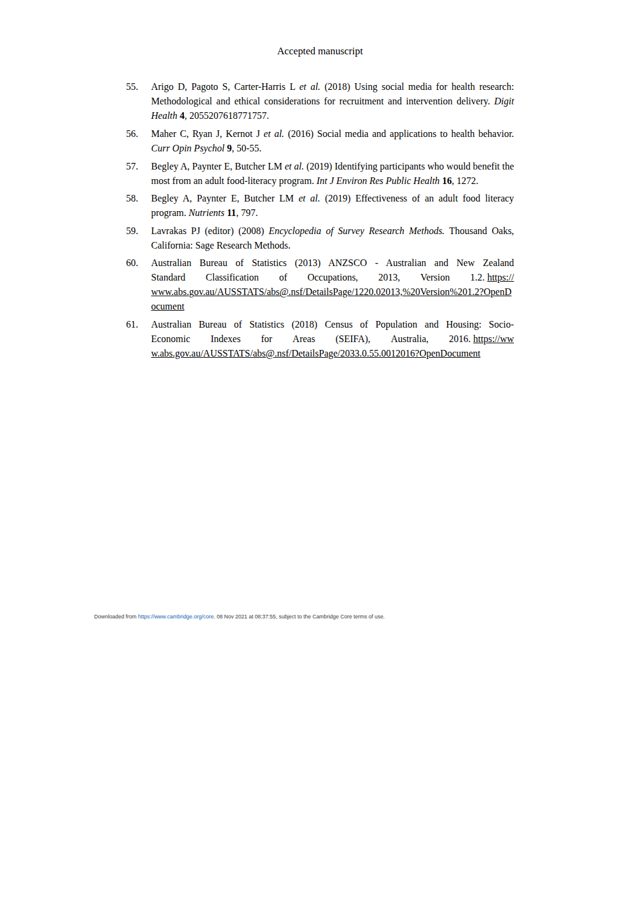Accepted manuscript
55. Arigo D, Pagoto S, Carter-Harris L et al. (2018) Using social media for health research: Methodological and ethical considerations for recruitment and intervention delivery. Digit Health 4, 2055207618771757.
56. Maher C, Ryan J, Kernot J et al. (2016) Social media and applications to health behavior. Curr Opin Psychol 9, 50-55.
57. Begley A, Paynter E, Butcher LM et al. (2019) Identifying participants who would benefit the most from an adult food-literacy program. Int J Environ Res Public Health 16, 1272.
58. Begley A, Paynter E, Butcher LM et al. (2019) Effectiveness of an adult food literacy program. Nutrients 11, 797.
59. Lavrakas PJ (editor) (2008) Encyclopedia of Survey Research Methods. Thousand Oaks, California: Sage Research Methods.
60. Australian Bureau of Statistics (2013) ANZSCO - Australian and New Zealand Standard Classification of Occupations, 2013, Version 1.2. https://www.abs.gov.au/AUSSTATS/abs@.nsf/DetailsPage/1220.02013,%20Version%201.2?OpenDocument
61. Australian Bureau of Statistics (2018) Census of Population and Housing: Socio-Economic Indexes for Areas (SEIFA), Australia, 2016. https://www.abs.gov.au/AUSSTATS/abs@.nsf/DetailsPage/2033.0.55.0012016?OpenDocument
Downloaded from https://www.cambridge.org/core. 08 Nov 2021 at 08:37:55, subject to the Cambridge Core terms of use.